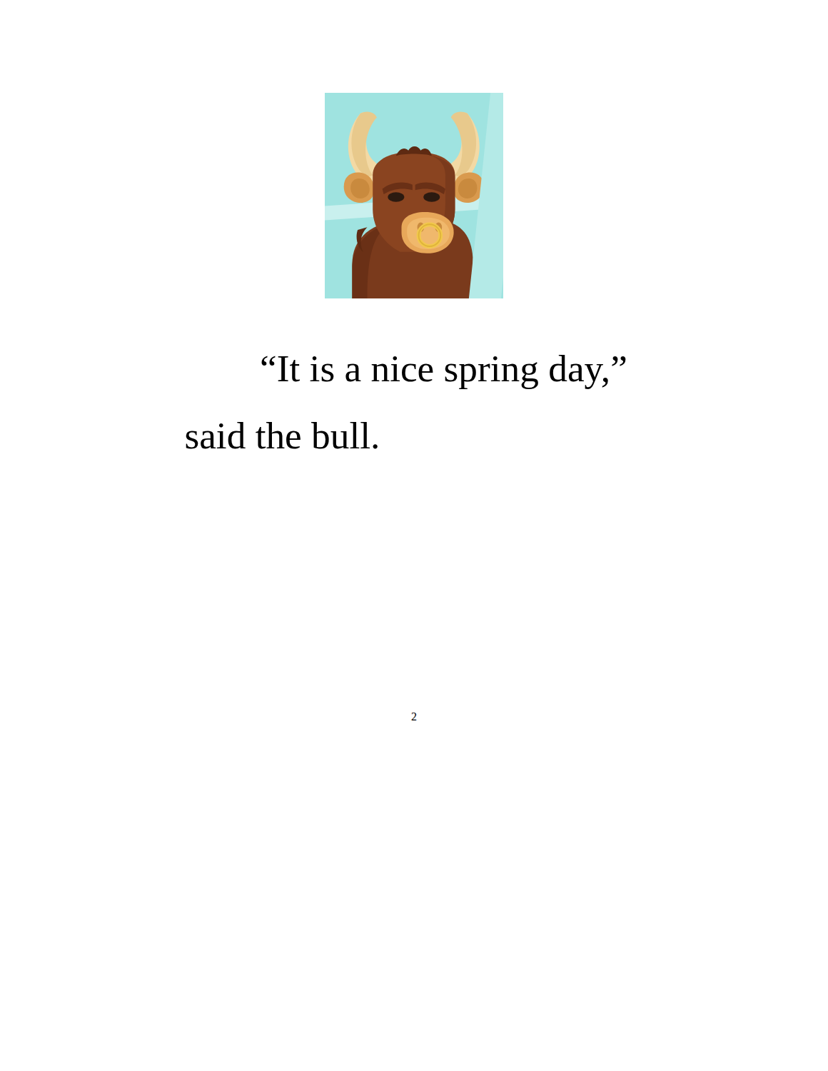“It is a nice spring day,” said the bull.
2